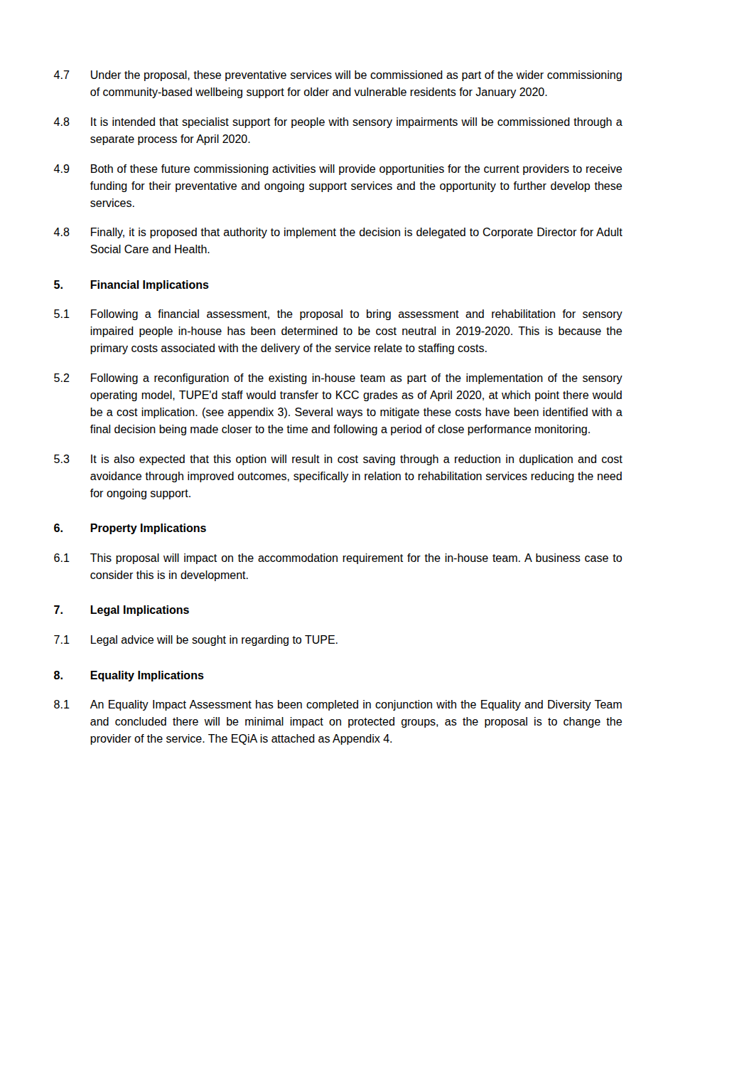4.7
Under the proposal, these preventative services will be commissioned as part of the wider commissioning of community-based wellbeing support for older and vulnerable residents for January 2020.
4.8
It is intended that specialist support for people with sensory impairments will be commissioned through a separate process for April 2020.
4.9
Both of these future commissioning activities will provide opportunities for the current providers to receive funding for their preventative and ongoing support services and the opportunity to further develop these services.
4.8
Finally, it is proposed that authority to implement the decision is delegated to Corporate Director for Adult Social Care and Health.
5. Financial Implications
5.1
Following a financial assessment, the proposal to bring assessment and rehabilitation for sensory impaired people in-house has been determined to be cost neutral in 2019-2020. This is because the primary costs associated with the delivery of the service relate to staffing costs.
5.2
Following a reconfiguration of the existing in-house team as part of the implementation of the sensory operating model, TUPE'd staff would transfer to KCC grades as of April 2020, at which point there would be a cost implication. (see appendix 3). Several ways to mitigate these costs have been identified with a final decision being made closer to the time and following a period of close performance monitoring.
5.3
It is also expected that this option will result in cost saving through a reduction in duplication and cost avoidance through improved outcomes, specifically in relation to rehabilitation services reducing the need for ongoing support.
6. Property Implications
6.1
This proposal will impact on the accommodation requirement for the in-house team. A business case to consider this is in development.
7. Legal Implications
7.1
Legal advice will be sought in regarding to TUPE.
8. Equality Implications
8.1
An Equality Impact Assessment has been completed in conjunction with the Equality and Diversity Team and concluded there will be minimal impact on protected groups, as the proposal is to change the provider of the service. The EQiA is attached as Appendix 4.